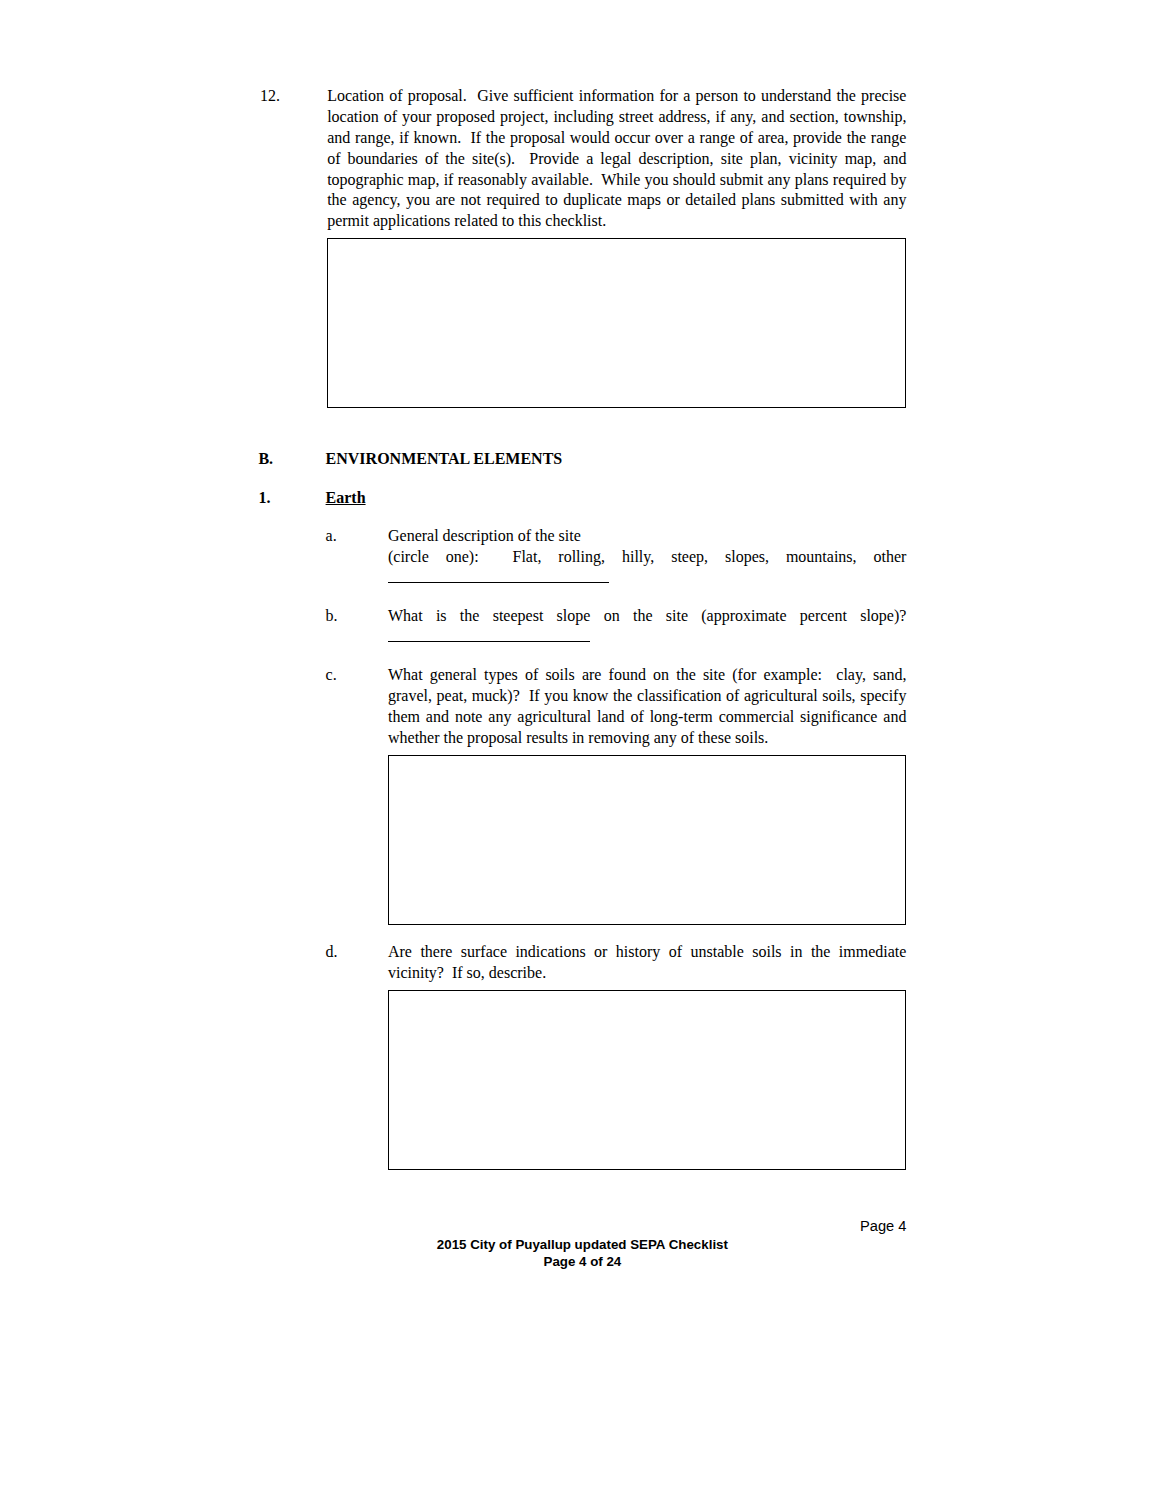12.
Location of proposal. Give sufficient information for a person to understand the precise location of your proposed project, including street address, if any, and section, township, and range, if known. If the proposal would occur over a range of area, provide the range of boundaries of the site(s). Provide a legal description, site plan, vicinity map, and topographic map, if reasonably available. While you should submit any plans required by the agency, you are not required to duplicate maps or detailed plans submitted with any permit applications related to this checklist.
B.
ENVIRONMENTAL ELEMENTS
1.
Earth
a.
General description of the site
(circle one): Flat, rolling, hilly, steep, slopes, mountains, other
b.
What is the steepest slope on the site (approximate percent slope)?
c.
What general types of soils are found on the site (for example: clay, sand, gravel, peat, muck)? If you know the classification of agricultural soils, specify them and note any agricultural land of long-term commercial significance and whether the proposal results in removing any of these soils.
d.
Are there surface indications or history of unstable soils in the immediate vicinity? If so, describe.
Page 4
2015 City of Puyallup updated SEPA Checklist
Page 4 of 24